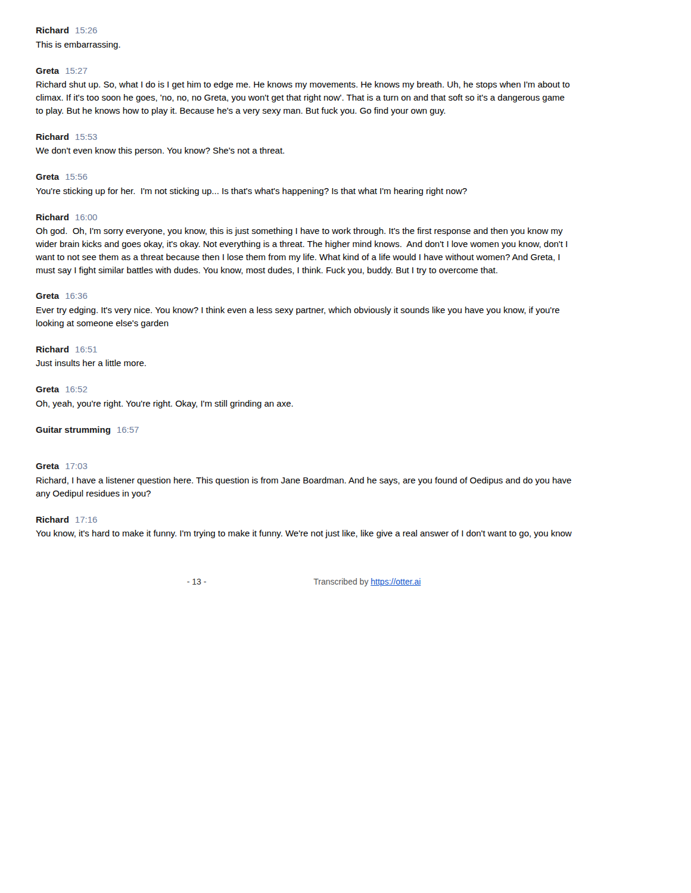Richard 15:26
This is embarrassing.
Greta 15:27
Richard shut up. So, what I do is I get him to edge me. He knows my movements. He knows my breath. Uh, he stops when I'm about to climax. If it's too soon he goes, 'no, no, no Greta, you won't get that right now'. That is a turn on and that soft so it's a dangerous game to play. But he knows how to play it. Because he's a very sexy man. But fuck you. Go find your own guy.
Richard 15:53
We don't even know this person. You know? She's not a threat.
Greta 15:56
You're sticking up for her. I'm not sticking up... Is that's what's happening? Is that what I'm hearing right now?
Richard 16:00
Oh god. Oh, I'm sorry everyone, you know, this is just something I have to work through. It's the first response and then you know my wider brain kicks and goes okay, it's okay. Not everything is a threat. The higher mind knows. And don't I love women you know, don't I want to not see them as a threat because then I lose them from my life. What kind of a life would I have without women? And Greta, I must say I fight similar battles with dudes. You know, most dudes, I think. Fuck you, buddy. But I try to overcome that.
Greta 16:36
Ever try edging. It's very nice. You know? I think even a less sexy partner, which obviously it sounds like you have you know, if you're looking at someone else's garden
Richard 16:51
Just insults her a little more.
Greta 16:52
Oh, yeah, you're right. You're right. Okay, I'm still grinding an axe.
Guitar strumming 16:57
Greta 17:03
Richard, I have a listener question here. This question is from Jane Boardman. And he says, are you found of Oedipus and do you have any Oedipul residues in you?
Richard 17:16
You know, it's hard to make it funny. I'm trying to make it funny. We're not just like, like give a real answer of I don't want to go, you know
- 13 - Transcribed by https://otter.ai